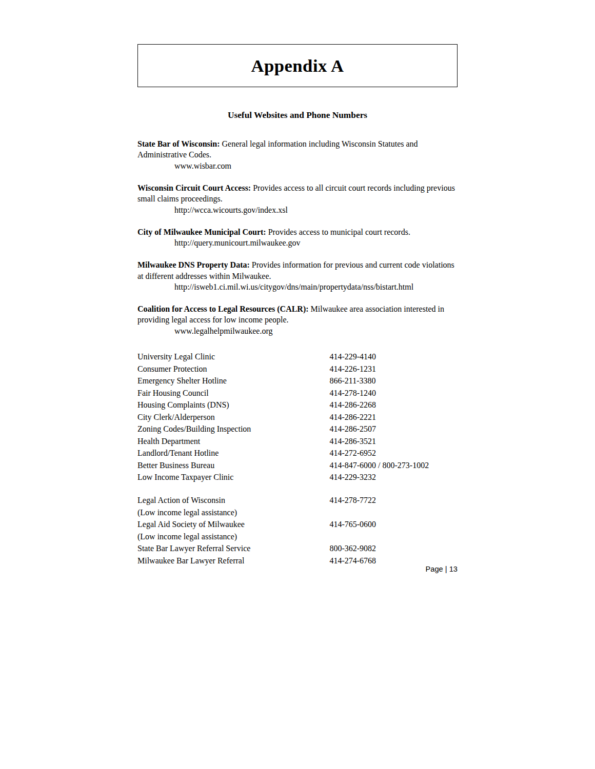Appendix A
Useful Websites and Phone Numbers
State Bar of Wisconsin: General legal information including Wisconsin Statutes and Administrative Codes.
www.wisbar.com
Wisconsin Circuit Court Access: Provides access to all circuit court records including previous small claims proceedings.
http://wcca.wicourts.gov/index.xsl
City of Milwaukee Municipal Court: Provides access to municipal court records.
http://query.municourt.milwaukee.gov
Milwaukee DNS Property Data: Provides information for previous and current code violations at different addresses within Milwaukee.
http://isweb1.ci.mil.wi.us/citygov/dns/main/propertydata/nss/bistart.html
Coalition for Access to Legal Resources (CALR): Milwaukee area association interested in providing legal access for low income people.
www.legalhelpmilwaukee.org
| University Legal Clinic | 414-229-4140 |
| Consumer Protection | 414-226-1231 |
| Emergency Shelter Hotline | 866-211-3380 |
| Fair Housing Council | 414-278-1240 |
| Housing Complaints (DNS) | 414-286-2268 |
| City Clerk/Alderperson | 414-286-2221 |
| Zoning Codes/Building Inspection | 414-286-2507 |
| Health Department | 414-286-3521 |
| Landlord/Tenant Hotline | 414-272-6952 |
| Better Business Bureau | 414-847-6000 / 800-273-1002 |
| Low Income Taxpayer Clinic | 414-229-3232 |
| Legal Action of Wisconsin | 414-278-7722 |
| (Low income legal assistance) | |
| Legal Aid Society of Milwaukee | 414-765-0600 |
| (Low income legal assistance) | |
| State Bar Lawyer Referral Service | 800-362-9082 |
| Milwaukee Bar Lawyer Referral | 414-274-6768 |
Page | 13